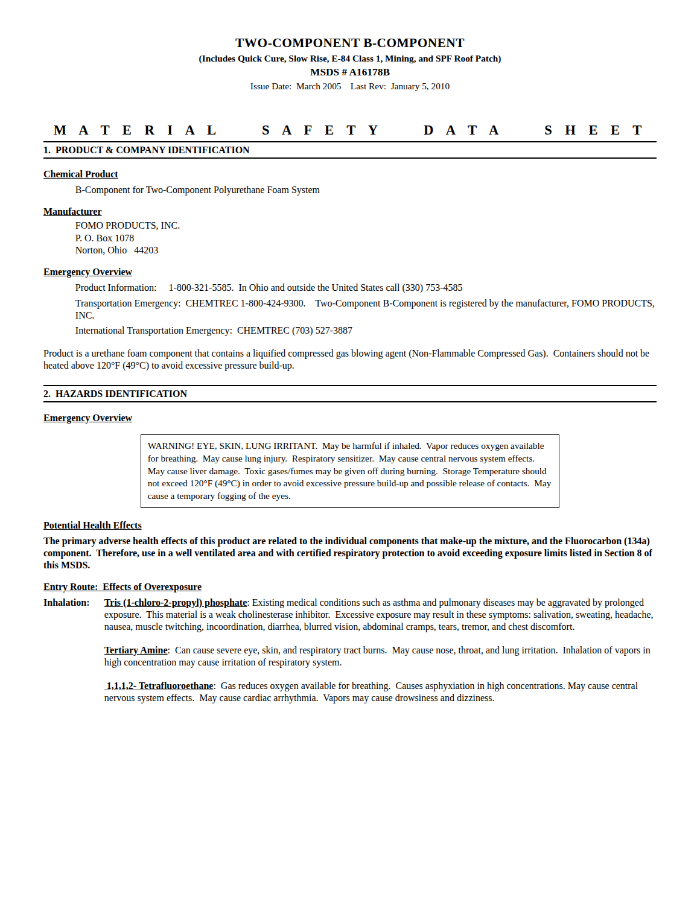TWO-COMPONENT B-COMPONENT
(Includes Quick Cure, Slow Rise, E-84 Class 1, Mining, and SPF Roof Patch)
MSDS # A16178B
Issue Date: March 2005 Last Rev: January 5, 2010
M A T E R I A L S A F E T Y D A T A S H E E T
1. PRODUCT & COMPANY IDENTIFICATION
Chemical Product
B-Component for Two-Component Polyurethane Foam System
Manufacturer
FOMO PRODUCTS, INC.
P. O. Box 1078
Norton, Ohio 44203
Emergency Overview
Product Information: 1-800-321-5585. In Ohio and outside the United States call (330) 753-4585
Transportation Emergency: CHEMTREC 1-800-424-9300. Two-Component B-Component is registered by the manufacturer, FOMO PRODUCTS, INC.
International Transportation Emergency: CHEMTREC (703) 527-3887
Product is a urethane foam component that contains a liquified compressed gas blowing agent (Non-Flammable Compressed Gas). Containers should not be heated above 120°F (49°C) to avoid excessive pressure build-up.
2. HAZARDS IDENTIFICATION
Emergency Overview
WARNING! EYE, SKIN, LUNG IRRITANT. May be harmful if inhaled. Vapor reduces oxygen available for breathing. May cause lung injury. Respiratory sensitizer. May cause central nervous system effects. May cause liver damage. Toxic gases/fumes may be given off during burning. Storage Temperature should not exceed 120°F (49°C) in order to avoid excessive pressure build-up and possible release of contacts. May cause a temporary fogging of the eyes.
Potential Health Effects
The primary adverse health effects of this product are related to the individual components that make-up the mixture, and the Fluorocarbon (134a) component. Therefore, use in a well ventilated area and with certified respiratory protection to avoid exceeding exposure limits listed in Section 8 of this MSDS.
Entry Route: Effects of Overexposure
| Inhalation: | Tris (1-chloro-2-propyl) phosphate : Existing medical conditions such as asthma and pulmonary diseases may be aggravated by prolonged exposure. This material is a weak cholinesterase inhibitor. Excessive exposure may result in these symptoms: salivation, sweating, headache, nausea, muscle twitching, incoordination, diarrhea, blurred vision, abdominal cramps, tears, tremor, and chest discomfort. Tertiary Amine : Can cause severe eye, skin, and respiratory tract burns. May cause nose, throat, and lung irritation. Inhalation of vapors in high concentration may cause irritation of respiratory system. 1,1,1,2- Tetrafluoroethane : Gas reduces oxygen available for breathing. Causes asphyxiation in high concentrations. May cause central nervous system effects. May cause cardiac arrhythmia. Vapors may cause drowsiness and dizziness. |